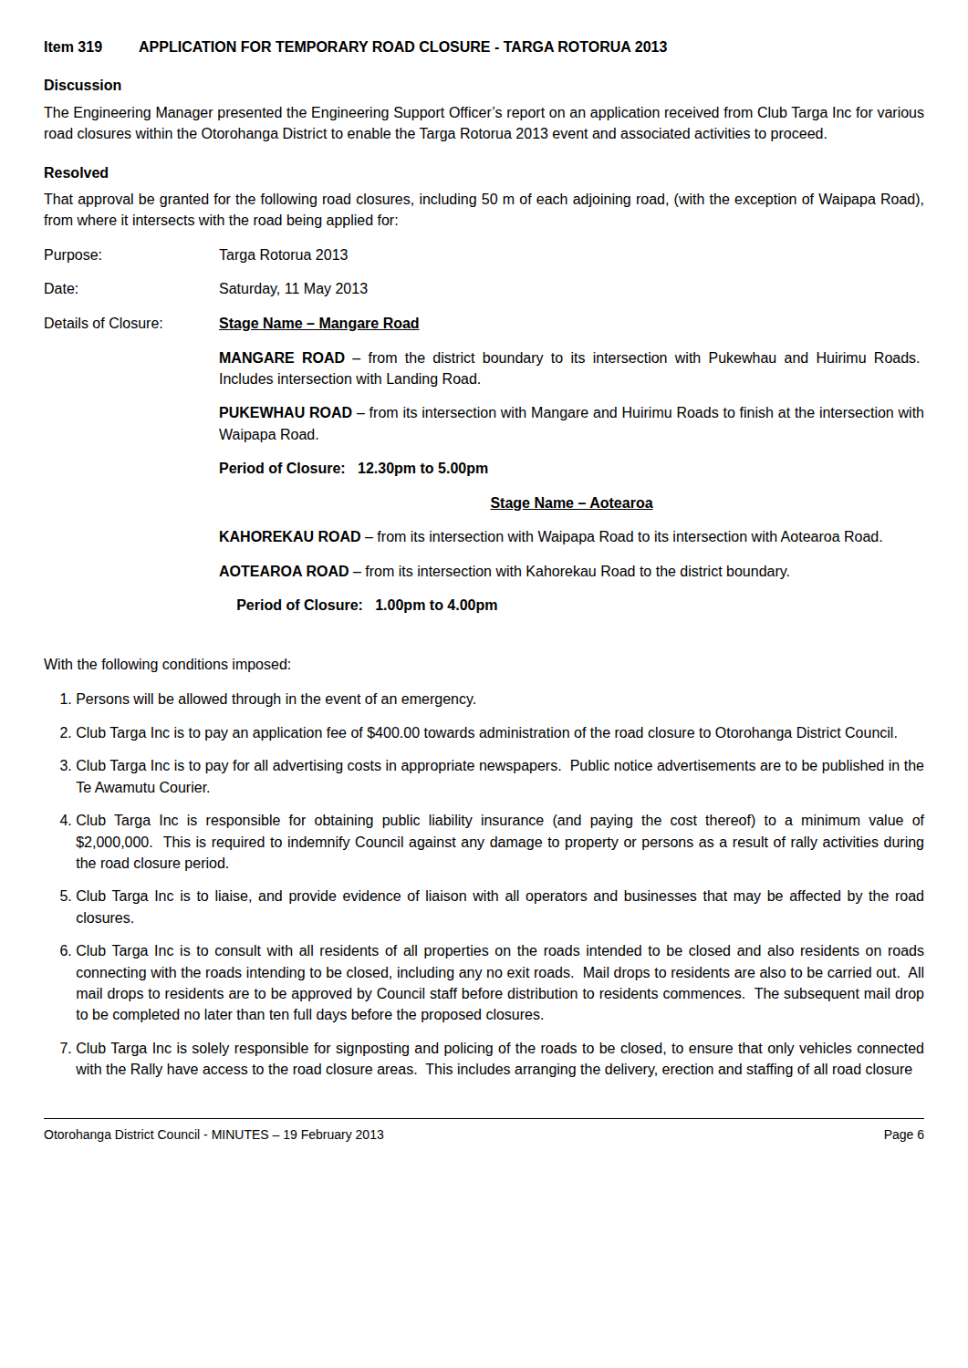Item 319 APPLICATION FOR TEMPORARY ROAD CLOSURE - TARGA ROTORUA 2013
Discussion
The Engineering Manager presented the Engineering Support Officer’s report on an application received from Club Targa Inc for various road closures within the Otorohanga District to enable the Targa Rotorua 2013 event and associated activities to proceed.
Resolved
That approval be granted for the following road closures, including 50 m of each adjoining road, (with the exception of Waipapa Road), from where it intersects with the road being applied for:
| Purpose: | Targa Rotorua 2013 |
| Date: | Saturday, 11 May 2013 |
| Details of Closure: | Stage Name – Mangare Road MANGARE ROAD – from the district boundary to its intersection with Pukewhau and Huirimu Roads. Includes intersection with Landing Road. PUKEWHAU ROAD – from its intersection with Mangare and Huirimu Roads to finish at the intersection with Waipapa Road. Period of Closure: 12.30pm to 5.00pm Stage Name – Aotearoa KAHOREKAU ROAD – from its intersection with Waipapa Road to its intersection with Aotearoa Road. AOTEAROA ROAD – from its intersection with Kahorekau Road to the district boundary. Period of Closure: 1.00pm to 4.00pm |
With the following conditions imposed:
Persons will be allowed through in the event of an emergency.
Club Targa Inc is to pay an application fee of $400.00 towards administration of the road closure to Otorohanga District Council.
Club Targa Inc is to pay for all advertising costs in appropriate newspapers. Public notice advertisements are to be published in the Te Awamutu Courier.
Club Targa Inc is responsible for obtaining public liability insurance (and paying the cost thereof) to a minimum value of $2,000,000. This is required to indemnify Council against any damage to property or persons as a result of rally activities during the road closure period.
Club Targa Inc is to liaise, and provide evidence of liaison with all operators and businesses that may be affected by the road closures.
Club Targa Inc is to consult with all residents of all properties on the roads intended to be closed and also residents on roads connecting with the roads intending to be closed, including any no exit roads. Mail drops to residents are also to be carried out. All mail drops to residents are to be approved by Council staff before distribution to residents commences. The subsequent mail drop to be completed no later than ten full days before the proposed closures.
Club Targa Inc is solely responsible for signposting and policing of the roads to be closed, to ensure that only vehicles connected with the Rally have access to the road closure areas. This includes arranging the delivery, erection and staffing of all road closure
Otorohanga District Council - MINUTES – 19 February 2013 Page 6